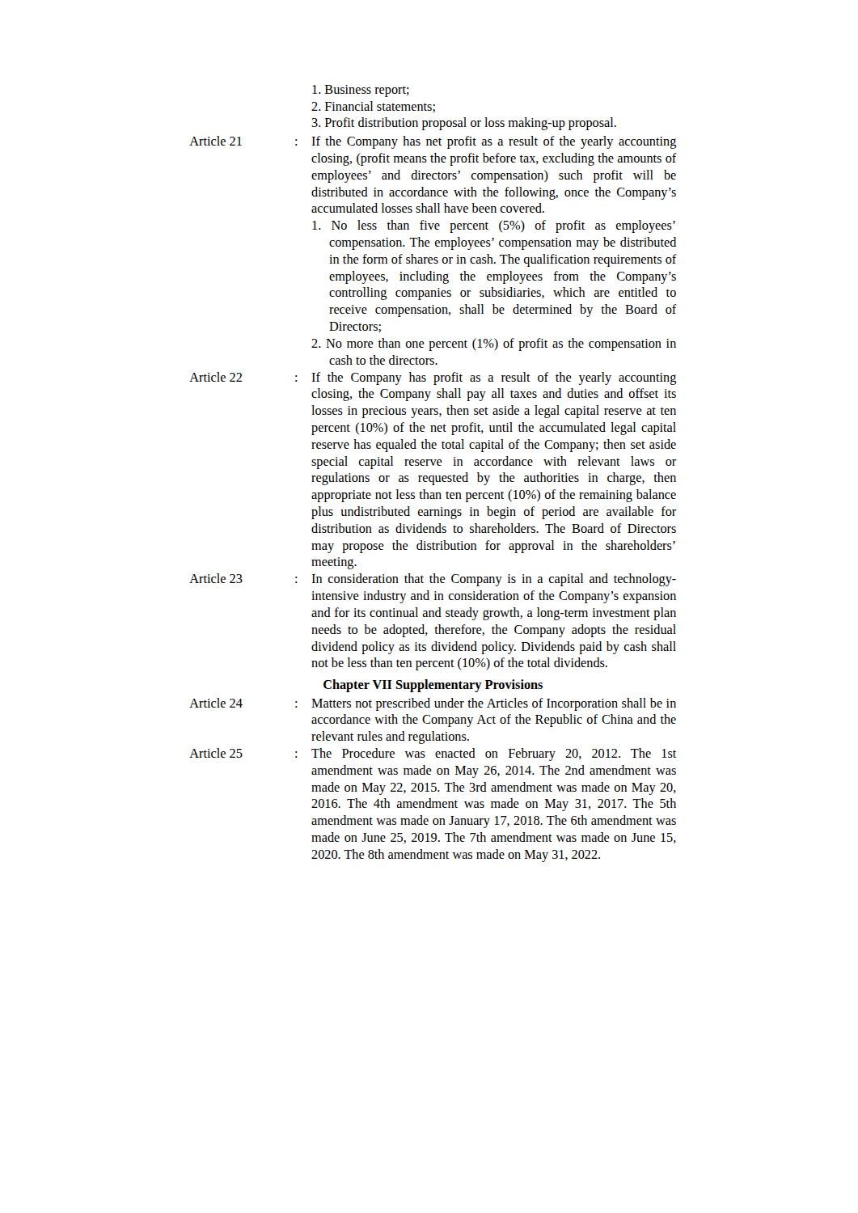1. Business report;
2. Financial statements;
3. Profit distribution proposal or loss making-up proposal.
| Article 21 | : | If the Company has net profit as a result of the yearly accounting closing, (profit means the profit before tax, excluding the amounts of employees’ and directors’ compensation) such profit will be distributed in accordance with the following, once the Company’s accumulated losses shall have been covered. 1. No less than five percent (5%) of profit as employees’ compensation. The employees’ compensation may be distributed in the form of shares or in cash. The qualification requirements of employees, including the employees from the Company’s controlling companies or subsidiaries, which are entitled to receive compensation, shall be determined by the Board of Directors; 2. No more than one percent (1%) of profit as the compensation in cash to the directors. |
| Article 22 | : | If the Company has profit as a result of the yearly accounting closing, the Company shall pay all taxes and duties and offset its losses in precious years, then set aside a legal capital reserve at ten percent (10%) of the net profit, until the accumulated legal capital reserve has equaled the total capital of the Company; then set aside special capital reserve in accordance with relevant laws or regulations or as requested by the authorities in charge, then appropriate not less than ten percent (10%) of the remaining balance plus undistributed earnings in begin of period are available for distribution as dividends to shareholders. The Board of Directors may propose the distribution for approval in the shareholders’ meeting. |
| Article 23 | : | In consideration that the Company is in a capital and technology-intensive industry and in consideration of the Company’s expansion and for its continual and steady growth, a long-term investment plan needs to be adopted, therefore, the Company adopts the residual dividend policy as its dividend policy. Dividends paid by cash shall not be less than ten percent (10%) of the total dividends. |
| Chapter VII Supplementary Provisions |
| Article 24 | : | Matters not prescribed under the Articles of Incorporation shall be in accordance with the Company Act of the Republic of China and the relevant rules and regulations. |
| Article 25 | : | The Procedure was enacted on February 20, 2012. The 1st amendment was made on May 26, 2014. The 2nd amendment was made on May 22, 2015. The 3rd amendment was made on May 20, 2016. The 4th amendment was made on May 31, 2017. The 5th amendment was made on January 17, 2018. The 6th amendment was made on June 25, 2019. The 7th amendment was made on June 15, 2020. The 8th amendment was made on May 31, 2022. |